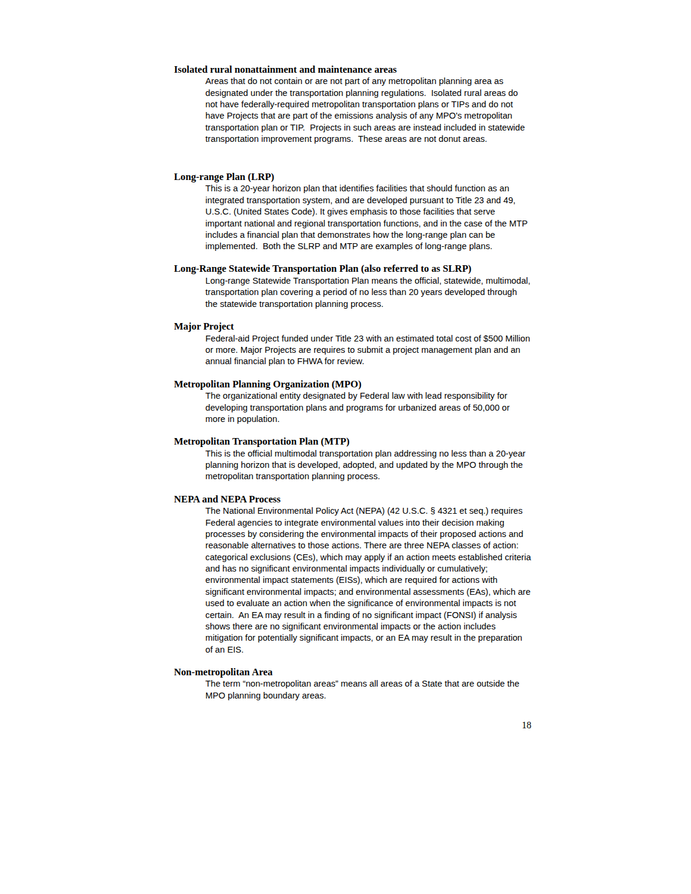Isolated rural nonattainment and maintenance areas
Areas that do not contain or are not part of any metropolitan planning area as designated under the transportation planning regulations. Isolated rural areas do not have federally-required metropolitan transportation plans or TIPs and do not have Projects that are part of the emissions analysis of any MPO's metropolitan transportation plan or TIP. Projects in such areas are instead included in statewide transportation improvement programs. These areas are not donut areas.
Long-range Plan (LRP)
This is a 20-year horizon plan that identifies facilities that should function as an integrated transportation system, and are developed pursuant to Title 23 and 49, U.S.C. (United States Code). It gives emphasis to those facilities that serve important national and regional transportation functions, and in the case of the MTP includes a financial plan that demonstrates how the long-range plan can be implemented. Both the SLRP and MTP are examples of long-range plans.
Long-Range Statewide Transportation Plan (also referred to as SLRP)
Long-range Statewide Transportation Plan means the official, statewide, multimodal, transportation plan covering a period of no less than 20 years developed through the statewide transportation planning process.
Major Project
Federal-aid Project funded under Title 23 with an estimated total cost of $500 Million or more. Major Projects are requires to submit a project management plan and an annual financial plan to FHWA for review.
Metropolitan Planning Organization (MPO)
The organizational entity designated by Federal law with lead responsibility for developing transportation plans and programs for urbanized areas of 50,000 or more in population.
Metropolitan Transportation Plan (MTP)
This is the official multimodal transportation plan addressing no less than a 20-year planning horizon that is developed, adopted, and updated by the MPO through the metropolitan transportation planning process.
NEPA and NEPA Process
The National Environmental Policy Act (NEPA) (42 U.S.C. § 4321 et seq.) requires Federal agencies to integrate environmental values into their decision making processes by considering the environmental impacts of their proposed actions and reasonable alternatives to those actions. There are three NEPA classes of action: categorical exclusions (CEs), which may apply if an action meets established criteria and has no significant environmental impacts individually or cumulatively; environmental impact statements (EISs), which are required for actions with significant environmental impacts; and environmental assessments (EAs), which are used to evaluate an action when the significance of environmental impacts is not certain. An EA may result in a finding of no significant impact (FONSI) if analysis shows there are no significant environmental impacts or the action includes mitigation for potentially significant impacts, or an EA may result in the preparation of an EIS.
Non-metropolitan Area
The term “non-metropolitan areas” means all areas of a State that are outside the MPO planning boundary areas.
18